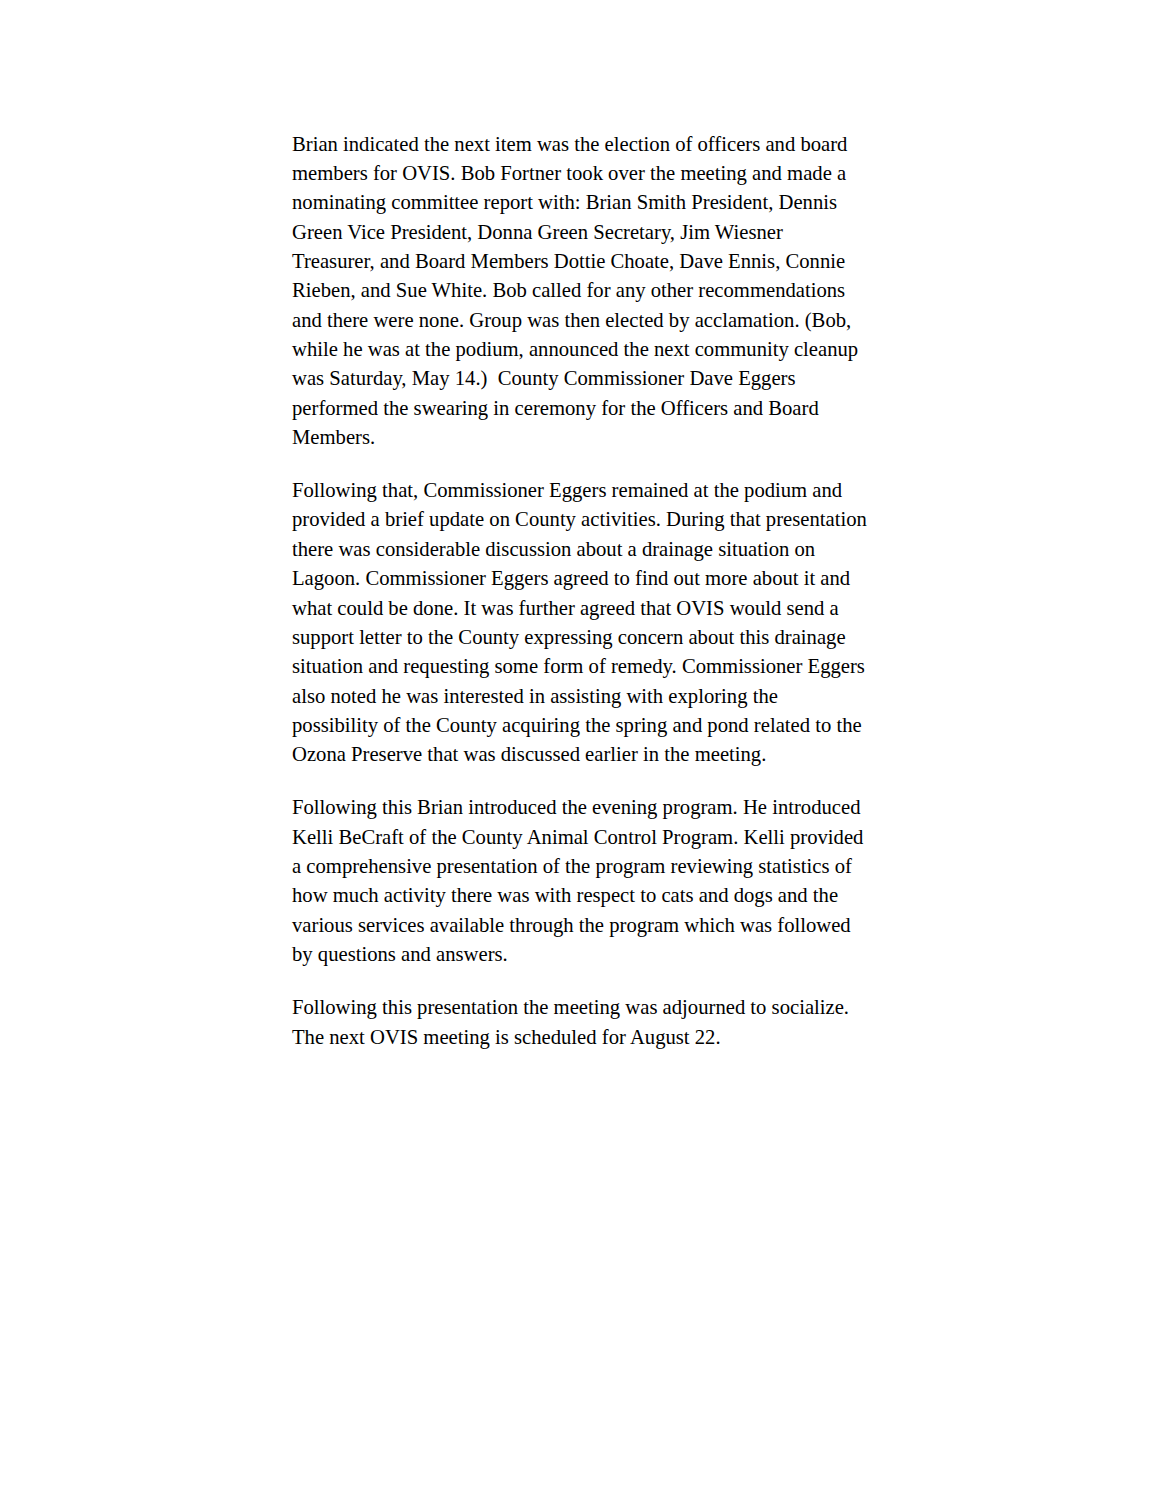Brian indicated the next item was the election of officers and board members for OVIS. Bob Fortner took over the meeting and made a nominating committee report with: Brian Smith President, Dennis Green Vice President, Donna Green Secretary, Jim Wiesner Treasurer, and Board Members Dottie Choate, Dave Ennis, Connie Rieben, and Sue White. Bob called for any other recommendations and there were none. Group was then elected by acclamation. (Bob, while he was at the podium, announced the next community cleanup was Saturday, May 14.) County Commissioner Dave Eggers performed the swearing in ceremony for the Officers and Board Members.
Following that, Commissioner Eggers remained at the podium and provided a brief update on County activities. During that presentation there was considerable discussion about a drainage situation on Lagoon. Commissioner Eggers agreed to find out more about it and what could be done. It was further agreed that OVIS would send a support letter to the County expressing concern about this drainage situation and requesting some form of remedy. Commissioner Eggers also noted he was interested in assisting with exploring the possibility of the County acquiring the spring and pond related to the Ozona Preserve that was discussed earlier in the meeting.
Following this Brian introduced the evening program. He introduced Kelli BeCraft of the County Animal Control Program. Kelli provided a comprehensive presentation of the program reviewing statistics of how much activity there was with respect to cats and dogs and the various services available through the program which was followed by questions and answers.
Following this presentation the meeting was adjourned to socialize. The next OVIS meeting is scheduled for August 22.